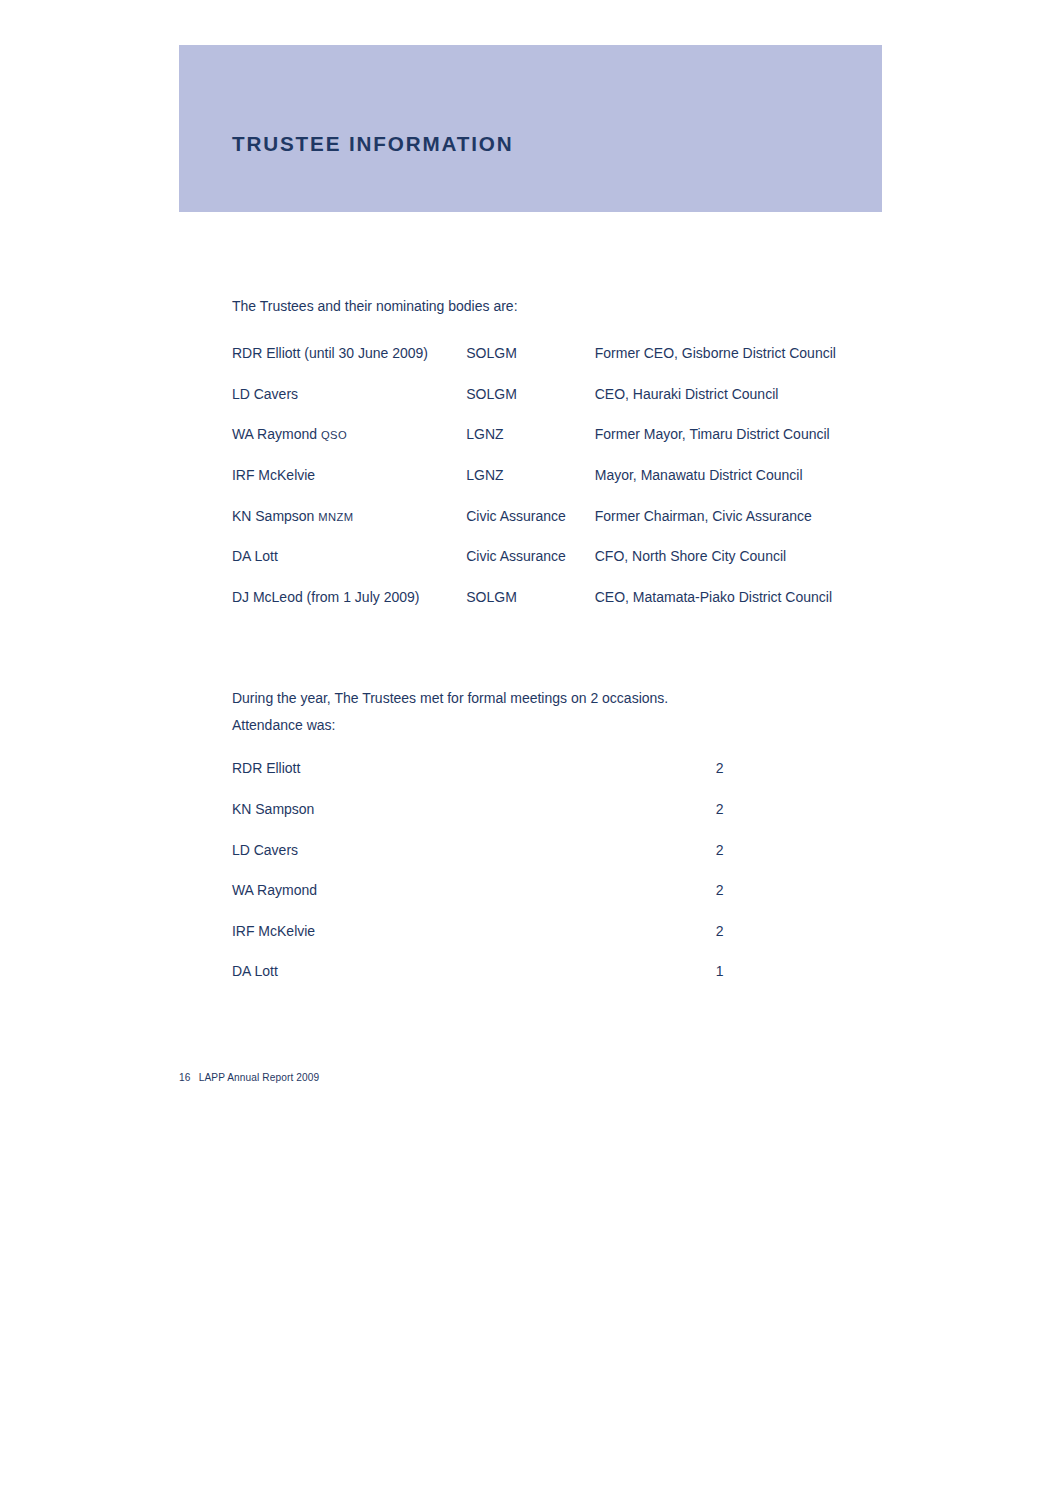Trustee Information
The Trustees and their nominating bodies are:
| RDR Elliott (until 30 June 2009) | SOLGM | Former CEO, Gisborne District Council |
| LD Cavers | SOLGM | CEO, Hauraki District Council |
| WA Raymond QSO | LGNZ | Former Mayor, Timaru District Council |
| IRF McKelvie | LGNZ | Mayor, Manawatu District Council |
| KN Sampson MNZM | Civic Assurance | Former Chairman, Civic Assurance |
| DA Lott | Civic Assurance | CFO, North Shore City Council |
| DJ McLeod (from 1 July 2009) | SOLGM | CEO, Matamata-Piako District Council |
During the year, The Trustees met for formal meetings on 2 occasions.
Attendance was:
| RDR Elliott | 2 |
| KN Sampson | 2 |
| LD Cavers | 2 |
| WA Raymond | 2 |
| IRF McKelvie | 2 |
| DA Lott | 1 |
16 LAPP Annual Report 2009